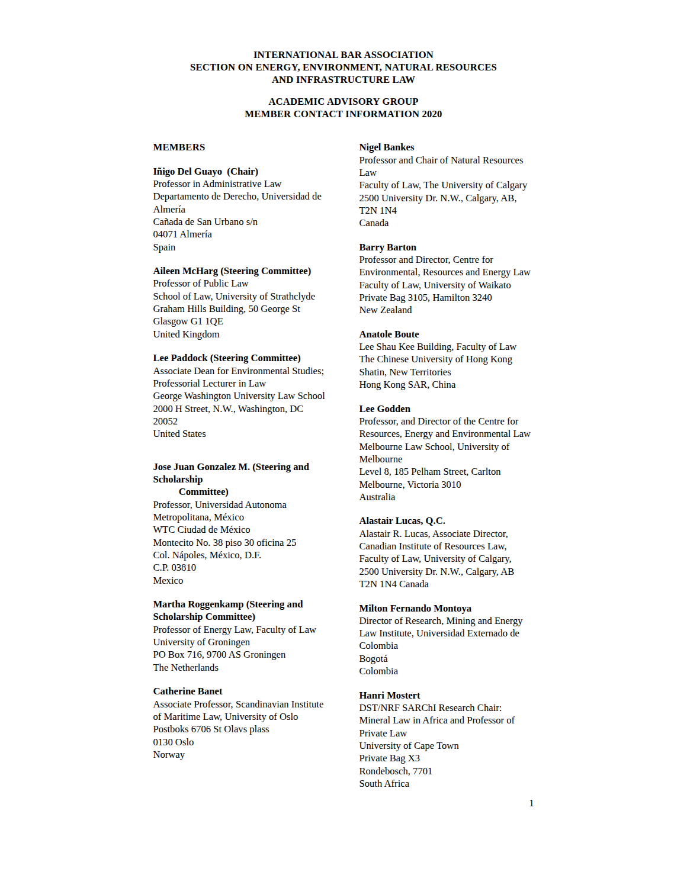INTERNATIONAL BAR ASSOCIATION
SECTION ON ENERGY, ENVIRONMENT, NATURAL RESOURCES
AND INFRASTRUCTURE LAW
ACADEMIC ADVISORY GROUP
MEMBER CONTACT INFORMATION 2020
MEMBERS
Iñigo Del Guayo (Chair)
Professor in Administrative Law
Departamento de Derecho, Universidad de Almería
Cañada de San Urbano s/n
04071 Almería
Spain
Aileen McHarg (Steering Committee)
Professor of Public Law
School of Law, University of Strathclyde
Graham Hills Building, 50 George St
Glasgow G1 1QE
United Kingdom
Lee Paddock (Steering Committee)
Associate Dean for Environmental Studies; Professorial Lecturer in Law
George Washington University Law School
2000 H Street, N.W., Washington, DC 20052
United States
Jose Juan Gonzalez M. (Steering and ScholarshipCommittee)
Professor, Universidad Autonoma Metropolitana, México
WTC Ciudad de México
Montecito No. 38 piso 30 oficina 25
Col. Nápoles, México, D.F.
C.P. 03810
Mexico
Martha Roggenkamp (Steering and Scholarship Committee)
Professor of Energy Law, Faculty of Law
University of Groningen
PO Box 716, 9700 AS Groningen
The Netherlands
Catherine Banet
Associate Professor, Scandinavian Institute of Maritime Law, University of Oslo
Postboks 6706 St Olavs plass
0130 Oslo
Norway
Nigel Bankes
Professor and Chair of Natural Resources Law
Faculty of Law, The University of Calgary
2500 University Dr. N.W., Calgary, AB, T2N 1N4
Canada
Barry Barton
Professor and Director, Centre for Environmental, Resources and Energy Law
Faculty of Law, University of Waikato
Private Bag 3105, Hamilton 3240
New Zealand
Anatole Boute
Lee Shau Kee Building, Faculty of Law
The Chinese University of Hong Kong
Shatin, New Territories
Hong Kong SAR, China
Lee Godden
Professor, and Director of the Centre for Resources, Energy and Environmental Law
Melbourne Law School, University of Melbourne
Level 8, 185 Pelham Street, Carlton
Melbourne, Victoria 3010
Australia
Alastair Lucas, Q.C.
Alastair R. Lucas, Associate Director, Canadian Institute of Resources Law, Faculty of Law, University of Calgary, 2500 University Dr. N.W., Calgary, AB T2N 1N4 Canada
Milton Fernando Montoya
Director of Research, Mining and Energy Law Institute, Universidad Externado de Colombia
Bogotá
Colombia
Hanri Mostert
DST/NRF SARChI Research Chair: Mineral Law in Africa and Professor of Private Law
University of Cape Town
Private Bag X3
Rondebosch, 7701
South Africa
1